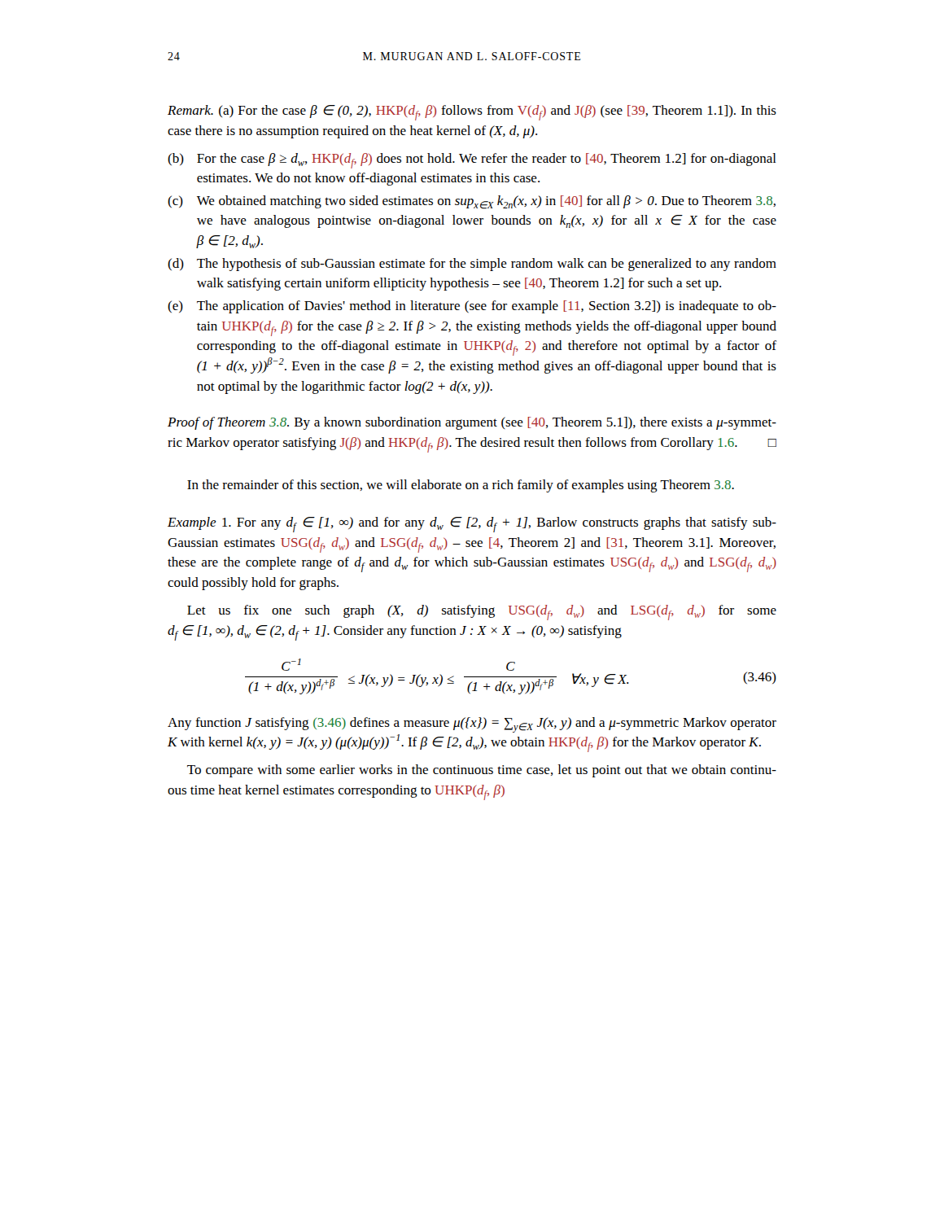24 M. Murugan and L. Saloff-Coste 24
Remark. (a) For the case β ∈ (0, 2), HKP(df, β) follows from V(df) and J(β) (see [39, Theorem 1.1]). In this case there is no assumption required on the heat kernel of (X, d, μ).
(b) For the case β ≥ dw, HKP(df, β) does not hold. We refer the reader to [40, Theorem 1.2] for on-diagonal estimates. We do not know off-diagonal estimates in this case.
(c) We obtained matching two sided estimates on supx∈X k2n(x, x) in [40] for all β > 0. Due to Theorem 3.8, we have analogous pointwise on-diagonal lower bounds on kn(x, x) for all x ∈ X for the case β ∈ [2, dw).
(d) The hypothesis of sub-Gaussian estimate for the simple random walk can be generalized to any random walk satisfying certain uniform ellipticity hypothesis – see [40, Theorem 1.2] for such a set up.
(e) The application of Davies' method in literature (see for example [11, Section 3.2]) is inadequate to obtain UHKP(df, β) for the case β ≥ 2. If β > 2, the existing methods yields the off-diagonal upper bound corresponding to the off-diagonal estimate in UHKP(df, 2) and therefore not optimal by a factor of (1 + d(x, y))β−2. Even in the case β = 2, the existing method gives an off-diagonal upper bound that is not optimal by the logarithmic factor log(2 + d(x, y)).
Proof of Theorem 3.8. By a known subordination argument (see [40, Theorem 5.1]), there exists a μ-symmetric Markov operator satisfying J(β) and HKP(df, β). The desired result then follows from Corollary 1.6. □
In the remainder of this section, we will elaborate on a rich family of examples using Theorem 3.8.
Example 1. For any df ∈ [1, ∞) and for any dw ∈ [2, df + 1], Barlow constructs graphs that satisfy sub-Gaussian estimates USG(df, dw) and LSG(df, dw) – see [4, Theorem 2] and [31, Theorem 3.1]. Moreover, these are the complete range of df and dw for which sub-Gaussian estimates USG(df, dw) and LSG(df, dw) could possibly hold for graphs.
Let us fix one such graph (X, d) satisfying USG(df, dw) and LSG(df, dw) for some df ∈ [1, ∞), dw ∈ (2, df + 1]. Consider any function J : X × X → (0, ∞) satisfying
C−1(1 + d(x, y))df+β ≤ J(x, y) = J(y, x) ≤ C(1 + d(x, y))df+β ∀x, y ∈ X.
(3.46)
Any function J satisfying (3.46) defines a measure μ({x}) = ∑y∈X J(x, y) and a μ-symmetric Markov operator K with kernel k(x, y) = J(x, y) (μ(x)μ(y))−1. If β ∈ [2, dw), we obtain HKP(df, β) for the Markov operator K.
To compare with some earlier works in the continuous time case, let us point out that we obtain continuous time heat kernel estimates corresponding to UHKP(df, β)